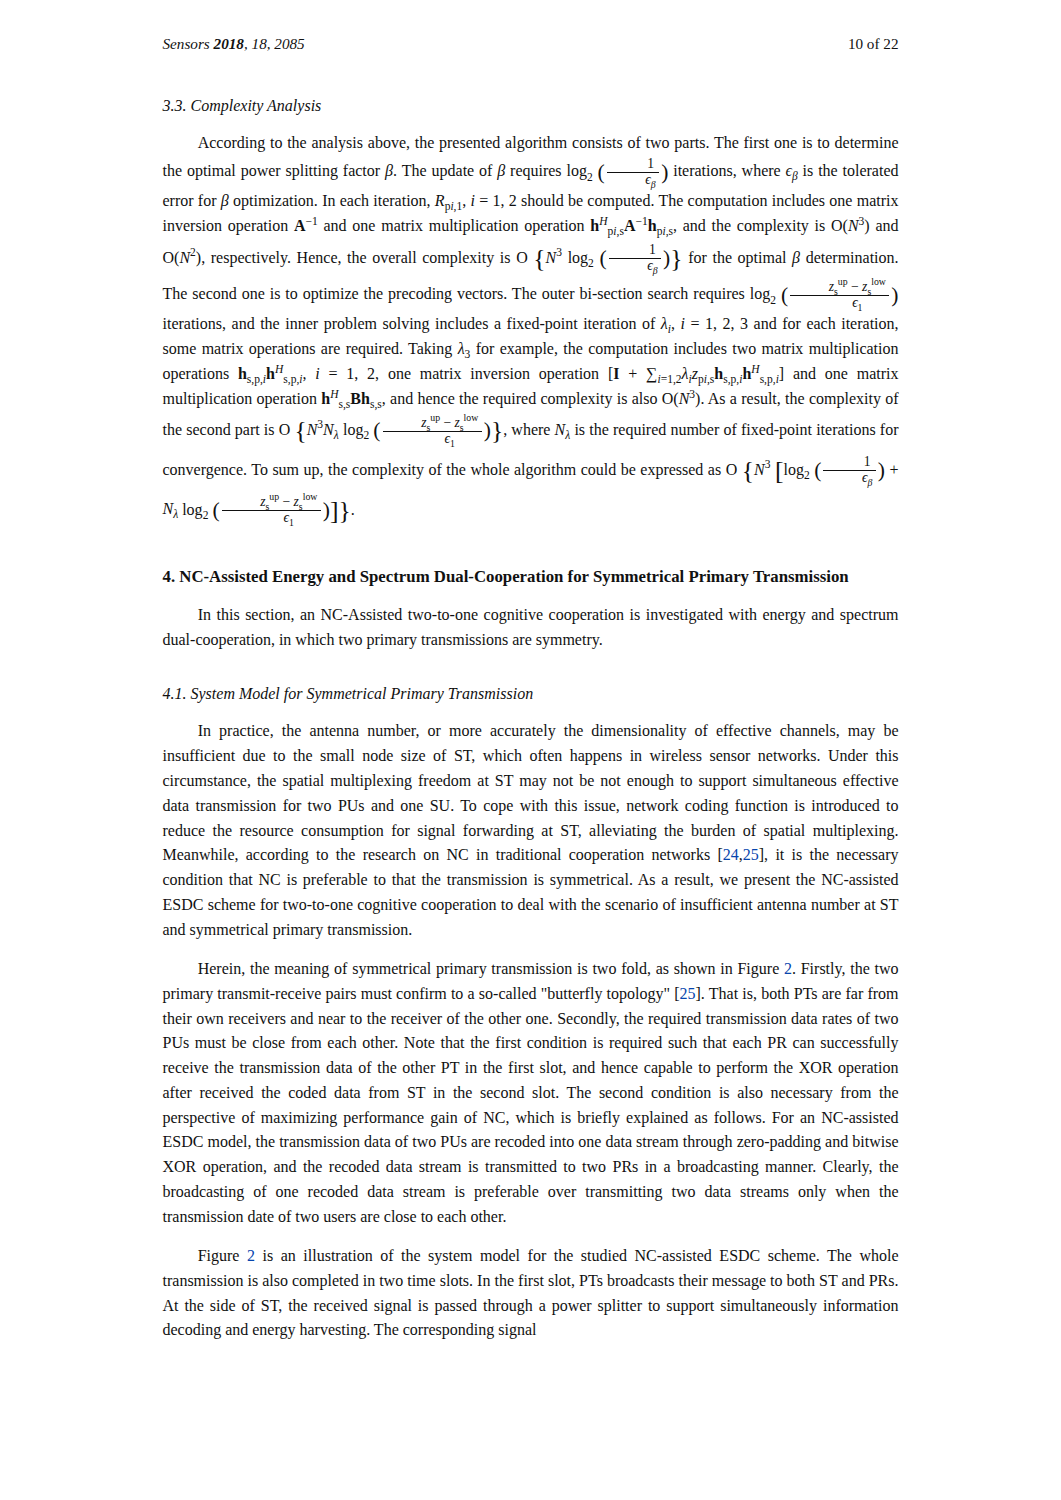Sensors 2018, 18, 2085 10 of 22
3.3. Complexity Analysis
According to the analysis above, the presented algorithm consists of two parts. The first one is to determine the optimal power splitting factor β. The update of β requires log2 (1 ϵβ) iterations, where ϵβ is the tolerated error for β optimization. In each iteration, Rpi,1, i = 1, 2 should be computed. The computation includes one matrix inversion operation A−1 and one matrix multiplication operation hHpi,sA−1hpi,s, and the complexity is O(N3) and O(N2), respectively. Hence, the overall complexity is O {N3 log2 (1 ϵβ)} for the optimal β determination. The second one is to optimize the precoding vectors. The outer bi-section search requires log2 (zsup − zslow ϵ1) iterations, and the inner problem solving includes a fixed-point iteration of λi, i = 1, 2, 3 and for each iteration, some matrix operations are required. Taking λ3 for example, the computation includes two matrix multiplication operations hs,p,ihHs,p,i, i = 1, 2, one matrix inversion operation [I + ∑i=1,2λizpi,shs,p,ihHs,p,i] and one matrix multiplication operation hHs,sBhs,s, and hence the required complexity is also O(N3). As a result, the complexity of the second part is O {N3Nλ log2 (zsup − zslow ϵ1)}, where Nλ is the required number of fixed-point iterations for convergence. To sum up, the complexity of the whole algorithm could be expressed as O {N3 [log2 (1 ϵβ) + Nλ log2 (zsup − zslow ϵ1)]}.
4. NC-Assisted Energy and Spectrum Dual-Cooperation for Symmetrical Primary Transmission
In this section, an NC-Assisted two-to-one cognitive cooperation is investigated with energy and spectrum dual-cooperation, in which two primary transmissions are symmetry.
4.1. System Model for Symmetrical Primary Transmission
In practice, the antenna number, or more accurately the dimensionality of effective channels, may be insufficient due to the small node size of ST, which often happens in wireless sensor networks. Under this circumstance, the spatial multiplexing freedom at ST may not be not enough to support simultaneous effective data transmission for two PUs and one SU. To cope with this issue, network coding function is introduced to reduce the resource consumption for signal forwarding at ST, alleviating the burden of spatial multiplexing. Meanwhile, according to the research on NC in traditional cooperation networks [24,25], it is the necessary condition that NC is preferable to that the transmission is symmetrical. As a result, we present the NC-assisted ESDC scheme for two-to-one cognitive cooperation to deal with the scenario of insufficient antenna number at ST and symmetrical primary transmission.
Herein, the meaning of symmetrical primary transmission is two fold, as shown in Figure 2. Firstly, the two primary transmit-receive pairs must confirm to a so-called "butterfly topology" [25]. That is, both PTs are far from their own receivers and near to the receiver of the other one. Secondly, the required transmission data rates of two PUs must be close from each other. Note that the first condition is required such that each PR can successfully receive the transmission data of the other PT in the first slot, and hence capable to perform the XOR operation after received the coded data from ST in the second slot. The second condition is also necessary from the perspective of maximizing performance gain of NC, which is briefly explained as follows. For an NC-assisted ESDC model, the transmission data of two PUs are recoded into one data stream through zero-padding and bitwise XOR operation, and the recoded data stream is transmitted to two PRs in a broadcasting manner. Clearly, the broadcasting of one recoded data stream is preferable over transmitting two data streams only when the transmission date of two users are close to each other.
Figure 2 is an illustration of the system model for the studied NC-assisted ESDC scheme. The whole transmission is also completed in two time slots. In the first slot, PTs broadcasts their message to both ST and PRs. At the side of ST, the received signal is passed through a power splitter to support simultaneously information decoding and energy harvesting. The corresponding signal